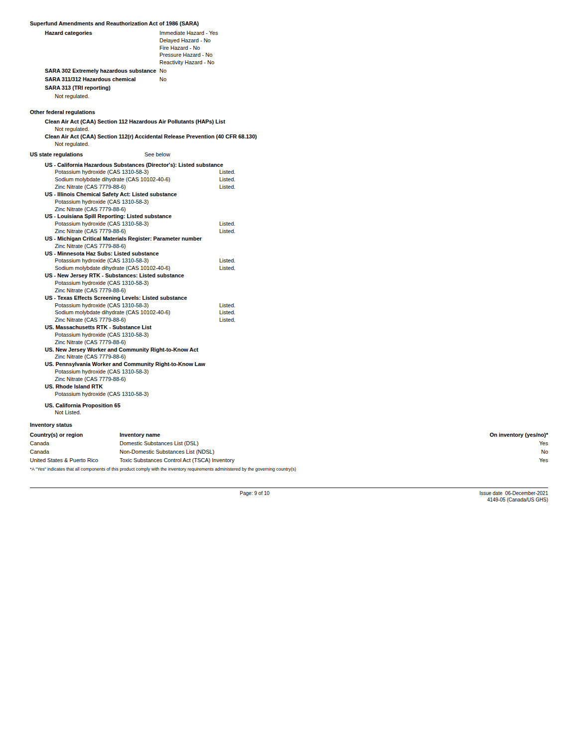Superfund Amendments and Reauthorization Act of 1986 (SARA)
Hazard categories
Immediate Hazard - Yes
Delayed Hazard - No
Fire Hazard - No
Pressure Hazard - No
Reactivity Hazard - No
SARA 302 Extremely hazardous substance
No
SARA 311/312 Hazardous chemical
No
SARA 313 (TRI reporting)
Not regulated.
Other federal regulations
Clean Air Act (CAA) Section 112 Hazardous Air Pollutants (HAPs) List
Not regulated.
Clean Air Act (CAA) Section 112(r) Accidental Release Prevention (40 CFR 68.130)
Not regulated.
US state regulations
See below
US - California Hazardous Substances (Director's): Listed substance
Potassium hydroxide (CAS 1310-58-3)
Listed.
Sodium molybdate dihydrate (CAS 10102-40-6)
Listed.
Zinc Nitrate (CAS 7779-88-6)
Listed.
US - Illinois Chemical Safety Act: Listed substance
Potassium hydroxide (CAS 1310-58-3)
Zinc Nitrate (CAS 7779-88-6)
US - Louisiana Spill Reporting: Listed substance
Potassium hydroxide (CAS 1310-58-3)
Listed.
Zinc Nitrate (CAS 7779-88-6)
Listed.
US - Michigan Critical Materials Register: Parameter number
Zinc Nitrate (CAS 7779-88-6)
US - Minnesota Haz Subs: Listed substance
Potassium hydroxide (CAS 1310-58-3)
Listed.
Sodium molybdate dihydrate (CAS 10102-40-6)
Listed.
US - New Jersey RTK - Substances: Listed substance
Potassium hydroxide (CAS 1310-58-3)
Zinc Nitrate (CAS 7779-88-6)
US - Texas Effects Screening Levels: Listed substance
Potassium hydroxide (CAS 1310-58-3)
Listed.
Sodium molybdate dihydrate (CAS 10102-40-6)
Listed.
Zinc Nitrate (CAS 7779-88-6)
Listed.
US. Massachusetts RTK - Substance List
Potassium hydroxide (CAS 1310-58-3)
Zinc Nitrate (CAS 7779-88-6)
US. New Jersey Worker and Community Right-to-Know Act
Zinc Nitrate (CAS 7779-88-6)
US. Pennsylvania Worker and Community Right-to-Know Law
Potassium hydroxide (CAS 1310-58-3)
Zinc Nitrate (CAS 7779-88-6)
US. Rhode Island RTK
Potassium hydroxide (CAS 1310-58-3)
US. California Proposition 65
Not Listed.
Inventory status
| Country(s) or region | Inventory name | On inventory (yes/no)* |
| --- | --- | --- |
| Canada | Domestic Substances List (DSL) | Yes |
| Canada | Non-Domestic Substances List (NDSL) | No |
| United States & Puerto Rico | Toxic Substances Control Act (TSCA) Inventory | Yes |
*A "Yes" indicates that all components of this product comply with the inventory requirements administered by the governing country(s)
Page: 9 of 10
Issue date 06-December-2021
4149-05 (Canada/US GHS)